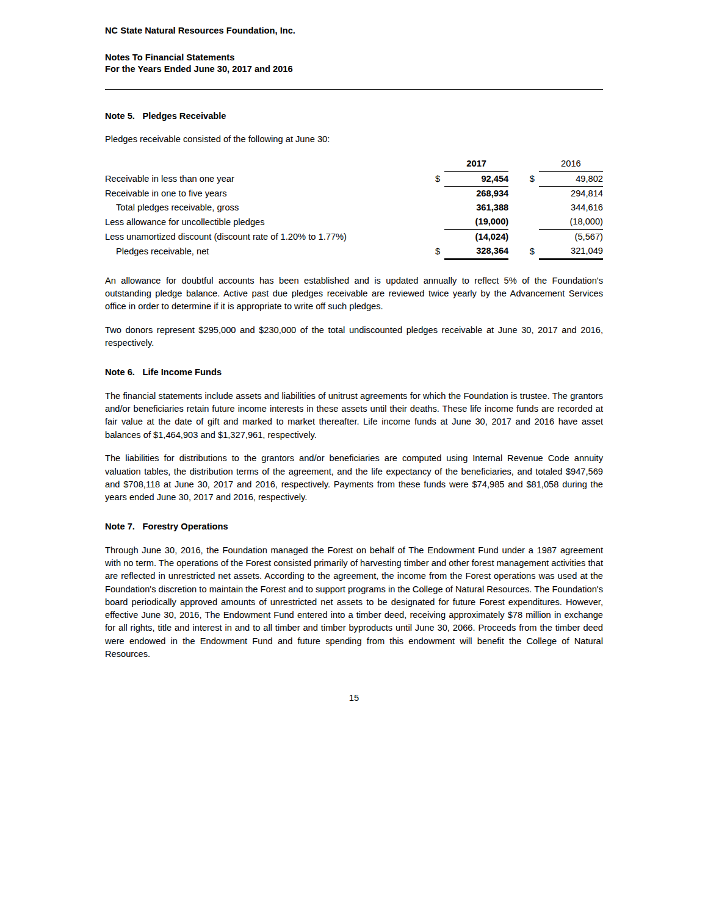NC State Natural Resources Foundation, Inc.
Notes To Financial Statements
For the Years Ended June 30, 2017 and 2016
Note 5. Pledges Receivable
Pledges receivable consisted of the following at June 30:
| | | 2017 | | | 2016 |
| Receivable in less than one year | $ | 92,454 | | $ | 49,802 |
| Receivable in one to five years | | 268,934 | | | 294,814 |
| Total pledges receivable, gross | | 361,388 | | | 344,616 |
| Less allowance for uncollectible pledges | | (19,000) | | | (18,000) |
| Less unamortized discount (discount rate of 1.20% to 1.77%) | | (14,024) | | | (5,567) |
| Pledges receivable, net | $ | 328,364 | | $ | 321,049 |
An allowance for doubtful accounts has been established and is updated annually to reflect 5% of the Foundation's outstanding pledge balance. Active past due pledges receivable are reviewed twice yearly by the Advancement Services office in order to determine if it is appropriate to write off such pledges.
Two donors represent $295,000 and $230,000 of the total undiscounted pledges receivable at June 30, 2017 and 2016, respectively.
Note 6. Life Income Funds
The financial statements include assets and liabilities of unitrust agreements for which the Foundation is trustee. The grantors and/or beneficiaries retain future income interests in these assets until their deaths. These life income funds are recorded at fair value at the date of gift and marked to market thereafter. Life income funds at June 30, 2017 and 2016 have asset balances of $1,464,903 and $1,327,961, respectively.
The liabilities for distributions to the grantors and/or beneficiaries are computed using Internal Revenue Code annuity valuation tables, the distribution terms of the agreement, and the life expectancy of the beneficiaries, and totaled $947,569 and $708,118 at June 30, 2017 and 2016, respectively. Payments from these funds were $74,985 and $81,058 during the years ended June 30, 2017 and 2016, respectively.
Note 7. Forestry Operations
Through June 30, 2016, the Foundation managed the Forest on behalf of The Endowment Fund under a 1987 agreement with no term. The operations of the Forest consisted primarily of harvesting timber and other forest management activities that are reflected in unrestricted net assets. According to the agreement, the income from the Forest operations was used at the Foundation's discretion to maintain the Forest and to support programs in the College of Natural Resources. The Foundation's board periodically approved amounts of unrestricted net assets to be designated for future Forest expenditures. However, effective June 30, 2016, The Endowment Fund entered into a timber deed, receiving approximately $78 million in exchange for all rights, title and interest in and to all timber and timber byproducts until June 30, 2066. Proceeds from the timber deed were endowed in the Endowment Fund and future spending from this endowment will benefit the College of Natural Resources.
15